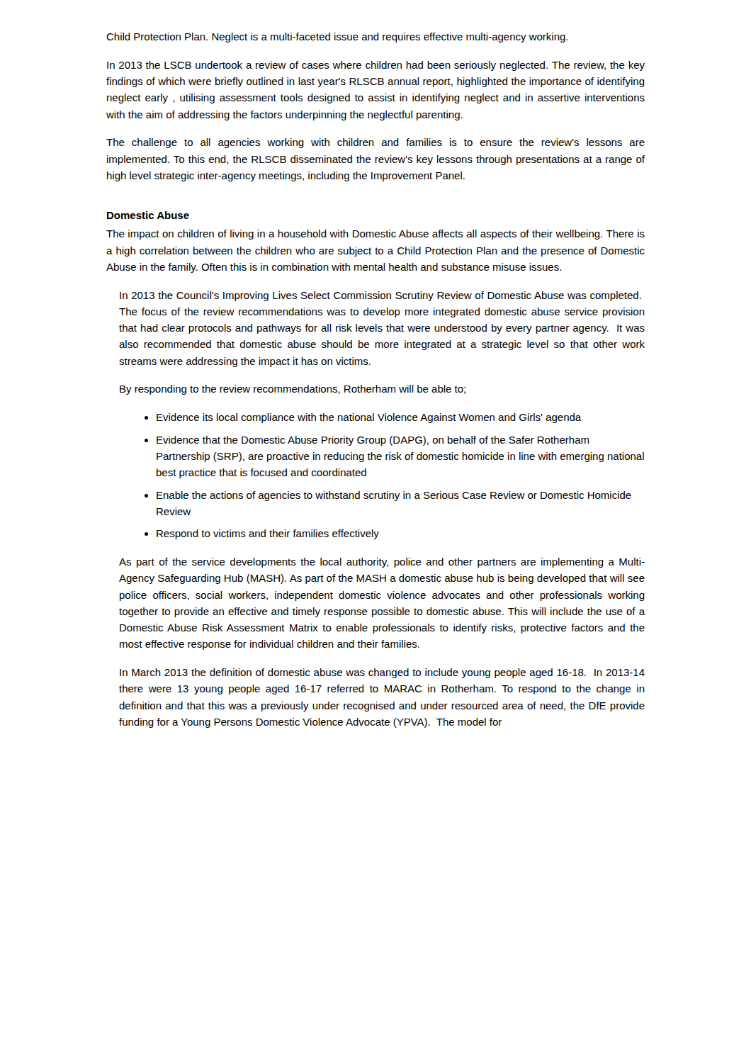Child Protection Plan. Neglect is a multi-faceted issue and requires effective multi-agency working.
In 2013 the LSCB undertook a review of cases where children had been seriously neglected. The review, the key findings of which were briefly outlined in last year's RLSCB annual report, highlighted the importance of identifying neglect early , utilising assessment tools designed to assist in identifying neglect and in assertive interventions with the aim of addressing the factors underpinning the neglectful parenting.
The challenge to all agencies working with children and families is to ensure the review's lessons are implemented. To this end, the RLSCB disseminated the review's key lessons through presentations at a range of high level strategic inter-agency meetings, including the Improvement Panel.
Domestic Abuse
The impact on children of living in a household with Domestic Abuse affects all aspects of their wellbeing. There is a high correlation between the children who are subject to a Child Protection Plan and the presence of Domestic Abuse in the family. Often this is in combination with mental health and substance misuse issues.
In 2013 the Council's Improving Lives Select Commission Scrutiny Review of Domestic Abuse was completed. The focus of the review recommendations was to develop more integrated domestic abuse service provision that had clear protocols and pathways for all risk levels that were understood by every partner agency. It was also recommended that domestic abuse should be more integrated at a strategic level so that other work streams were addressing the impact it has on victims.
By responding to the review recommendations, Rotherham will be able to;
Evidence its local compliance with the national Violence Against Women and Girls' agenda
Evidence that the Domestic Abuse Priority Group (DAPG), on behalf of the Safer Rotherham Partnership (SRP), are proactive in reducing the risk of domestic homicide in line with emerging national best practice that is focused and coordinated
Enable the actions of agencies to withstand scrutiny in a Serious Case Review or Domestic Homicide Review
Respond to victims and their families effectively
As part of the service developments the local authority, police and other partners are implementing a Multi-Agency Safeguarding Hub (MASH). As part of the MASH a domestic abuse hub is being developed that will see police officers, social workers, independent domestic violence advocates and other professionals working together to provide an effective and timely response possible to domestic abuse. This will include the use of a Domestic Abuse Risk Assessment Matrix to enable professionals to identify risks, protective factors and the most effective response for individual children and their families.
In March 2013 the definition of domestic abuse was changed to include young people aged 16-18. In 2013-14 there were 13 young people aged 16-17 referred to MARAC in Rotherham. To respond to the change in definition and that this was a previously under recognised and under resourced area of need, the DfE provide funding for a Young Persons Domestic Violence Advocate (YPVA). The model for